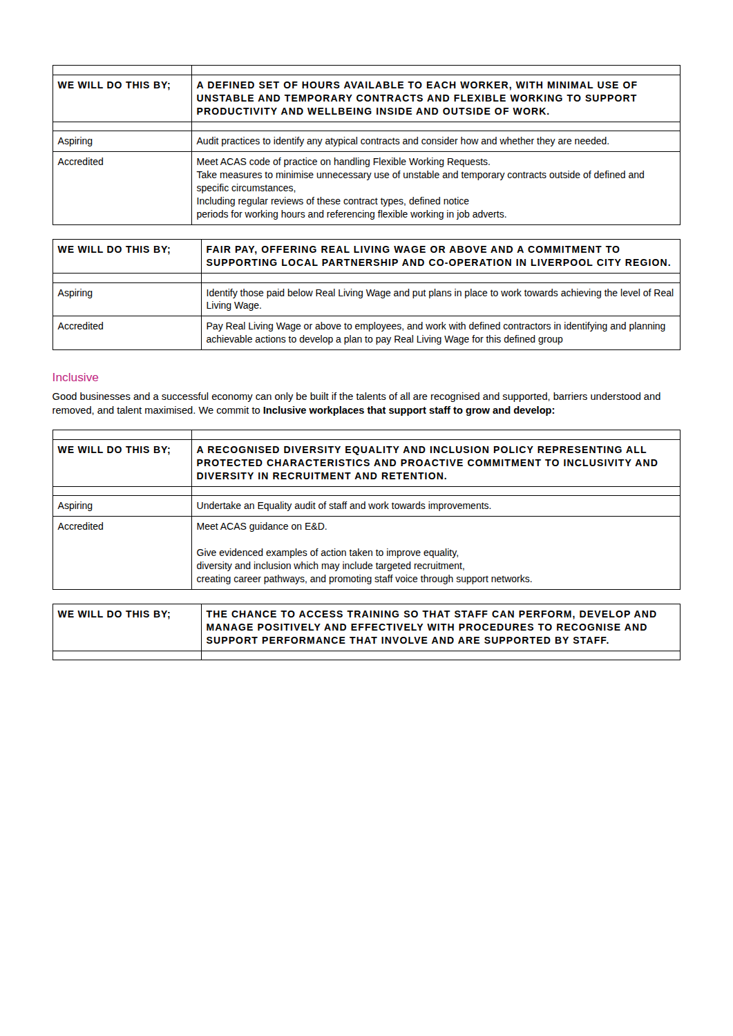| We will do this by; | A defined set of hours available to each worker, with minimal use of unstable and temporary contracts and flexible working to support productivity and wellbeing inside and outside of work. |
| Aspiring | Audit practices to identify any atypical contracts and consider how and whether they are needed. |
| Accredited | Meet ACAS code of practice on handling Flexible Working Requests. Take measures to minimise unnecessary use of unstable and temporary contracts outside of defined and specific circumstances, Including regular reviews of these contract types, defined notice periods for working hours and referencing flexible working in job adverts. |
| We will do this by; | Fair pay, offering Real Living Wage or above and a commitment to supporting local partnership and co-operation in Liverpool City Region. |
| Aspiring | Identify those paid below Real Living Wage and put plans in place to work towards achieving the level of Real Living Wage. |
| Accredited | Pay Real Living Wage or above to employees, and work with defined contractors in identifying and planning achievable actions to develop a plan to pay Real Living Wage for this defined group |
Inclusive
Good businesses and a successful economy can only be built if the talents of all are recognised and supported, barriers understood and removed, and talent maximised. We commit to Inclusive workplaces that support staff to grow and develop:
| We will do this by; | A recognised Diversity Equality and Inclusion policy representing all protected characteristics and proactive commitment to inclusivity and diversity in recruitment and retention. |
| Aspiring | Undertake an Equality audit of staff and work towards improvements. |
| Accredited | Meet ACAS guidance on E&D. Give evidenced examples of action taken to improve equality, diversity and inclusion which may include targeted recruitment, creating career pathways, and promoting staff voice through support networks. |
| We will do this by; | The chance to access training so that staff can perform, develop and manage positively and effectively with procedures to recognise and support performance that involve and are supported by staff. |